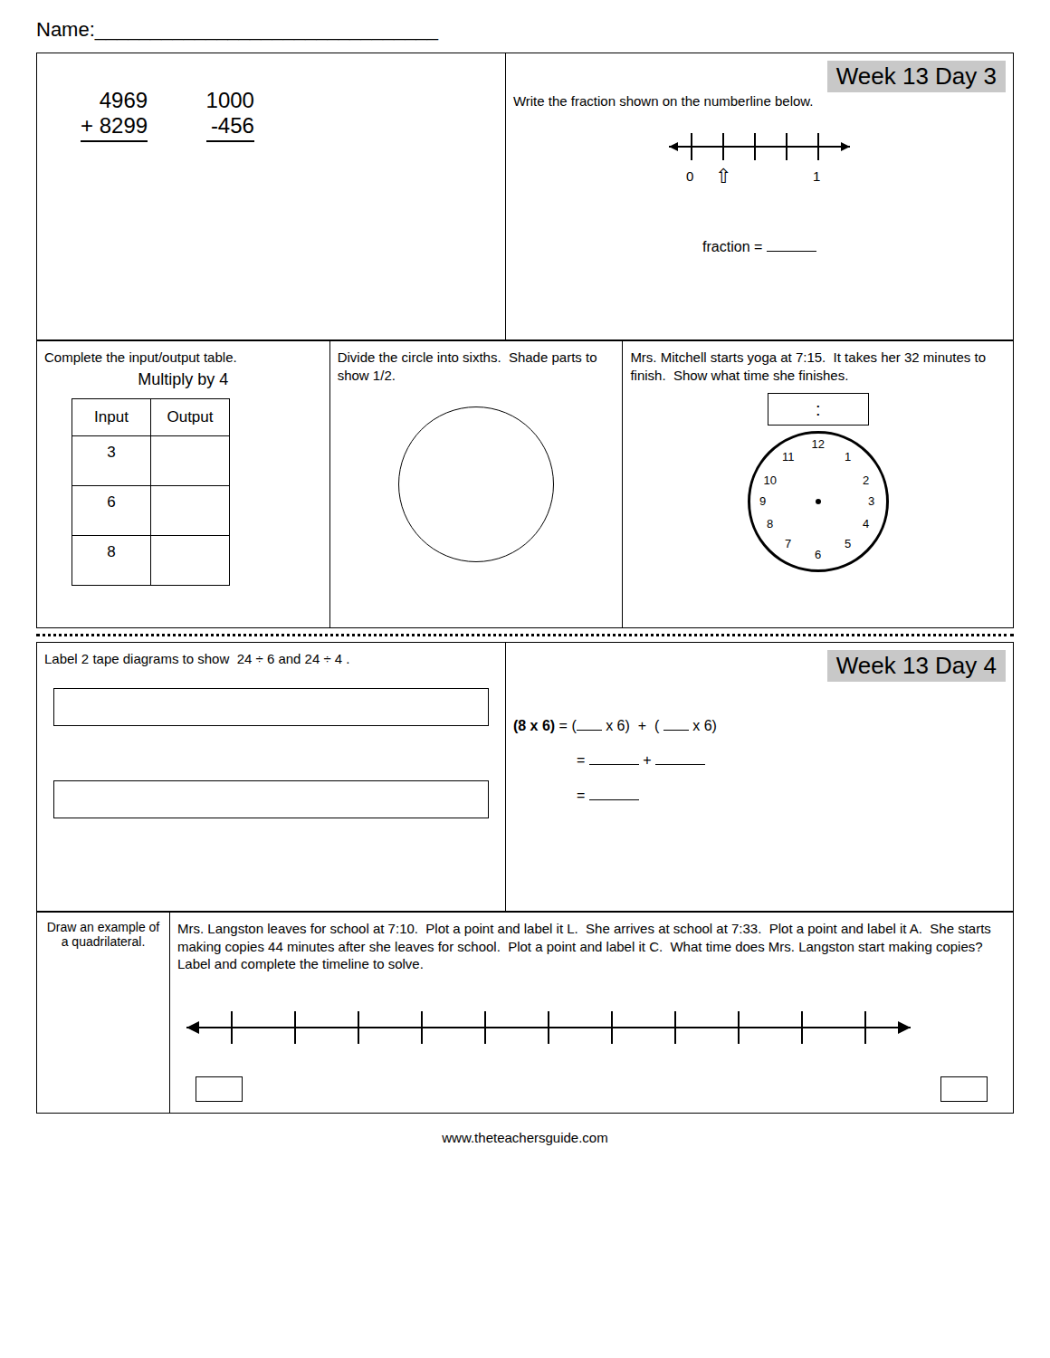Name:_______________________________
| 4969 + 8299 1000 -456 | Week 13 Day 3 Write the fraction shown on the numberline below. 0 1 ⇧ fraction = |
| Complete the input/output table. Multiply by 4 / Input / Output / / --- / --- / / 3 / / / 6 / / / 8 / / | Divide the circle into sixths. Shade parts to show 1/2. | Mrs. Mitchell starts yoga at 7:15. It takes her 32 minutes to finish. Show what time she finishes. : 12 1 2 3 4 5 6 7 8 9 10 11 |
| Label 2 tape diagrams to show 24 ÷ 6 and 24 ÷ 4 . | Week 13 Day 4 (8 x 6) = ( x 6) + ( x 6) = + = |
| Draw an example of a quadrilateral. | Mrs. Langston leaves for school at 7:10. Plot a point and label it L. She arrives at school at 7:33. Plot a point and label it A. She starts making copies 44 minutes after she leaves for school. Plot a point and label it C. What time does Mrs. Langston start making copies? Label and complete the timeline to solve. |
www.theteachersguide.com